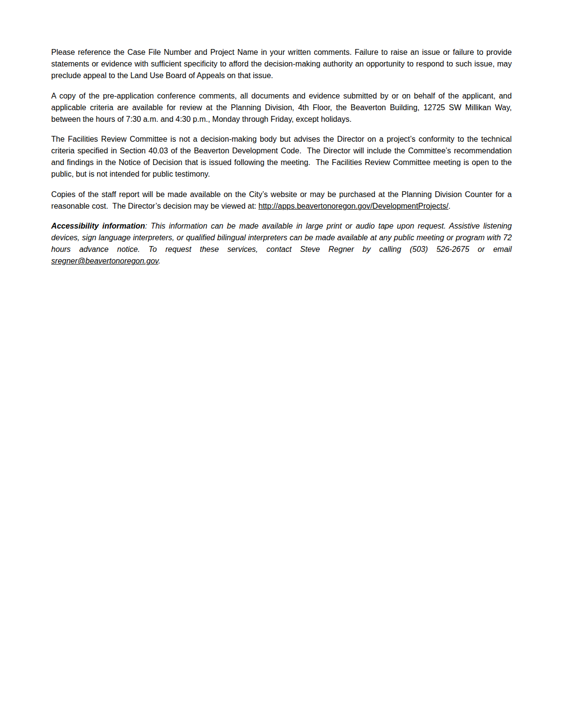Please reference the Case File Number and Project Name in your written comments. Failure to raise an issue or failure to provide statements or evidence with sufficient specificity to afford the decision-making authority an opportunity to respond to such issue, may preclude appeal to the Land Use Board of Appeals on that issue.
A copy of the pre-application conference comments, all documents and evidence submitted by or on behalf of the applicant, and applicable criteria are available for review at the Planning Division, 4th Floor, the Beaverton Building, 12725 SW Millikan Way, between the hours of 7:30 a.m. and 4:30 p.m., Monday through Friday, except holidays.
The Facilities Review Committee is not a decision-making body but advises the Director on a project’s conformity to the technical criteria specified in Section 40.03 of the Beaverton Development Code. The Director will include the Committee’s recommendation and findings in the Notice of Decision that is issued following the meeting. The Facilities Review Committee meeting is open to the public, but is not intended for public testimony.
Copies of the staff report will be made available on the City’s website or may be purchased at the Planning Division Counter for a reasonable cost. The Director’s decision may be viewed at: http://apps.beavertonoregon.gov/DevelopmentProjects/.
Accessibility information: This information can be made available in large print or audio tape upon request. Assistive listening devices, sign language interpreters, or qualified bilingual interpreters can be made available at any public meeting or program with 72 hours advance notice. To request these services, contact Steve Regner by calling (503) 526-2675 or email sregner@beavertonoregon.gov.